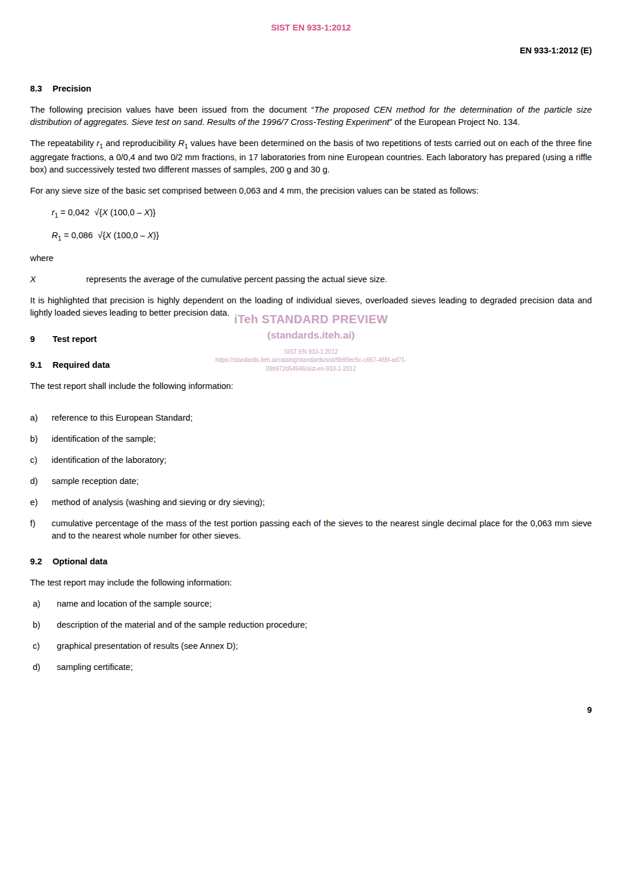SIST EN 933-1:2012
EN 933-1:2012 (E)
8.3 Precision
The following precision values have been issued from the document “The proposed CEN method for the determination of the particle size distribution of aggregates. Sieve test on sand. Results of the 1996/7 Cross-Testing Experiment” of the European Project No. 134.
The repeatability r1 and reproducibility R1 values have been determined on the basis of two repetitions of tests carried out on each of the three fine aggregate fractions, a 0/0,4 and two 0/2 mm fractions, in 17 laboratories from nine European countries. Each laboratory has prepared (using a riffle box) and successively tested two different masses of samples, 200 g and 30 g.
For any sieve size of the basic set comprised between 0,063 and 4 mm, the precision values can be stated as follows:
r1 = 0,042 √{X (100,0 – X)}
R1 = 0,086 √{X (100,0 – X)}
where
X represents the average of the cumulative percent passing the actual sieve size.
It is highlighted that precision is highly dependent on the loading of individual sieves, overloaded sieves leading to degraded precision data and lightly loaded sieves leading to better precision data.
9 Test report
9.1 Required data
The test report shall include the following information:
iTeh STANDARD PREVIEW
(standards.iteh.ai)
SIST EN 933-1:2012
https://standards.iteh.ai/catalog/standards/sist/6b90ec5c-c657-465f-ad71-
09b972d54946/sist-en-933-1-2012
a) reference to this European Standard;
b) identification of the sample;
c) identification of the laboratory;
d) sample reception date;
e) method of analysis (washing and sieving or dry sieving);
f) cumulative percentage of the mass of the test portion passing each of the sieves to the nearest single decimal place for the 0,063 mm sieve and to the nearest whole number for other sieves.
9.2 Optional data
The test report may include the following information:
a) name and location of the sample source;
b) description of the material and of the sample reduction procedure;
c) graphical presentation of results (see Annex D);
d) sampling certificate;
9